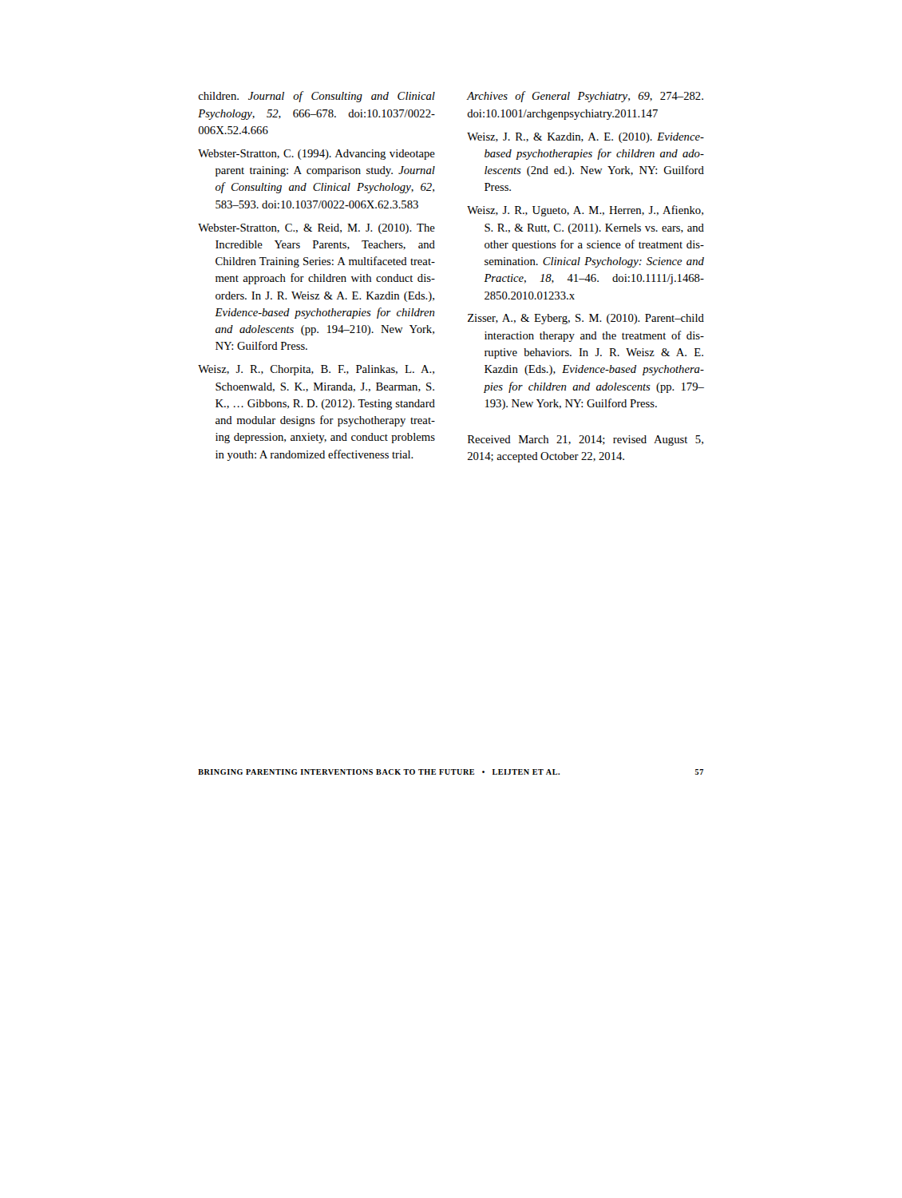children. Journal of Consulting and Clinical Psychology, 52, 666–678. doi:10.1037/0022-006X.52.4.666
Webster-Stratton, C. (1994). Advancing videotape parent training: A comparison study. Journal of Consulting and Clinical Psychology, 62, 583–593. doi:10.1037/0022-006X.62.3.583
Webster-Stratton, C., & Reid, M. J. (2010). The Incredible Years Parents, Teachers, and Children Training Series: A multifaceted treatment approach for children with conduct disorders. In J. R. Weisz & A. E. Kazdin (Eds.), Evidence-based psychotherapies for children and adolescents (pp. 194–210). New York, NY: Guilford Press.
Weisz, J. R., Chorpita, B. F., Palinkas, L. A., Schoenwald, S. K., Miranda, J., Bearman, S. K., … Gibbons, R. D. (2012). Testing standard and modular designs for psychotherapy treating depression, anxiety, and conduct problems in youth: A randomized effectiveness trial.
Archives of General Psychiatry, 69, 274–282. doi:10.1001/archgenpsychiatry.2011.147
Weisz, J. R., & Kazdin, A. E. (2010). Evidence-based psychotherapies for children and adolescents (2nd ed.). New York, NY: Guilford Press.
Weisz, J. R., Ugueto, A. M., Herren, J., Afienko, S. R., & Rutt, C. (2011). Kernels vs. ears, and other questions for a science of treatment dissemination. Clinical Psychology: Science and Practice, 18, 41–46. doi:10.1111/j.1468-2850.2010.01233.x
Zisser, A., & Eyberg, S. M. (2010). Parent–child interaction therapy and the treatment of disruptive behaviors. In J. R. Weisz & A. E. Kazdin (Eds.), Evidence-based psychotherapies for children and adolescents (pp. 179–193). New York, NY: Guilford Press.
Received March 21, 2014; revised August 5, 2014; accepted October 22, 2014.
Bringing parenting interventions back to the future • Leijten et al.
57